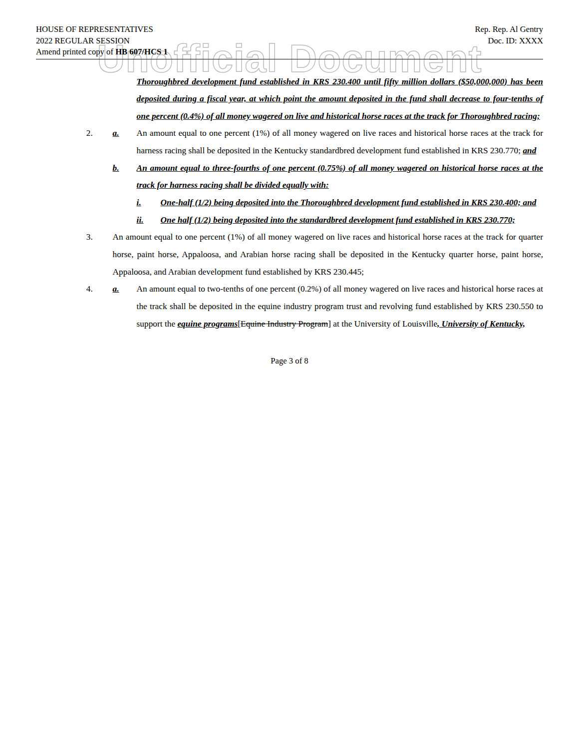Unofficial Document
HOUSE OF REPRESENTATIVES
Rep. Rep. Al Gentry
2022 REGULAR SESSION
Doc. ID: XXXX
Amend printed copy of HB 607/HCS 1
Thoroughbred development fund established in KRS 230.400 until fifty million dollars ($50,000,000) has been deposited during a fiscal year, at which point the amount deposited in the fund shall decrease to four-tenths of one percent (0.4%) of all money wagered on live and historical horse races at the track for Thoroughbred racing;
2.
a.
An amount equal to one percent (1%) of all money wagered on live races and historical horse races at the track for harness racing shall be deposited in the Kentucky standardbred development fund established in KRS 230.770; and
b.
An amount equal to three-fourths of one percent (0.75%) of all money wagered on historical horse races at the track for harness racing shall be divided equally with:
i.
One-half (1/2) being deposited into the Thoroughbred development fund established in KRS 230.400; and
ii.
One half (1/2) being deposited into the standardbred development fund established in KRS 230.770;
3.
An amount equal to one percent (1%) of all money wagered on live races and historical horse races at the track for quarter horse, paint horse, Appaloosa, and Arabian horse racing shall be deposited in the Kentucky quarter horse, paint horse, Appaloosa, and Arabian development fund established by KRS 230.445;
4.
a.
An amount equal to two-tenths of one percent (0.2%) of all money wagered on live races and historical horse races at the track shall be deposited in the equine industry program trust and revolving fund established by KRS 230.550 to support the equine programs[Equine Industry Program] at the University of Louisville, University of Kentucky,
Page 3 of 8